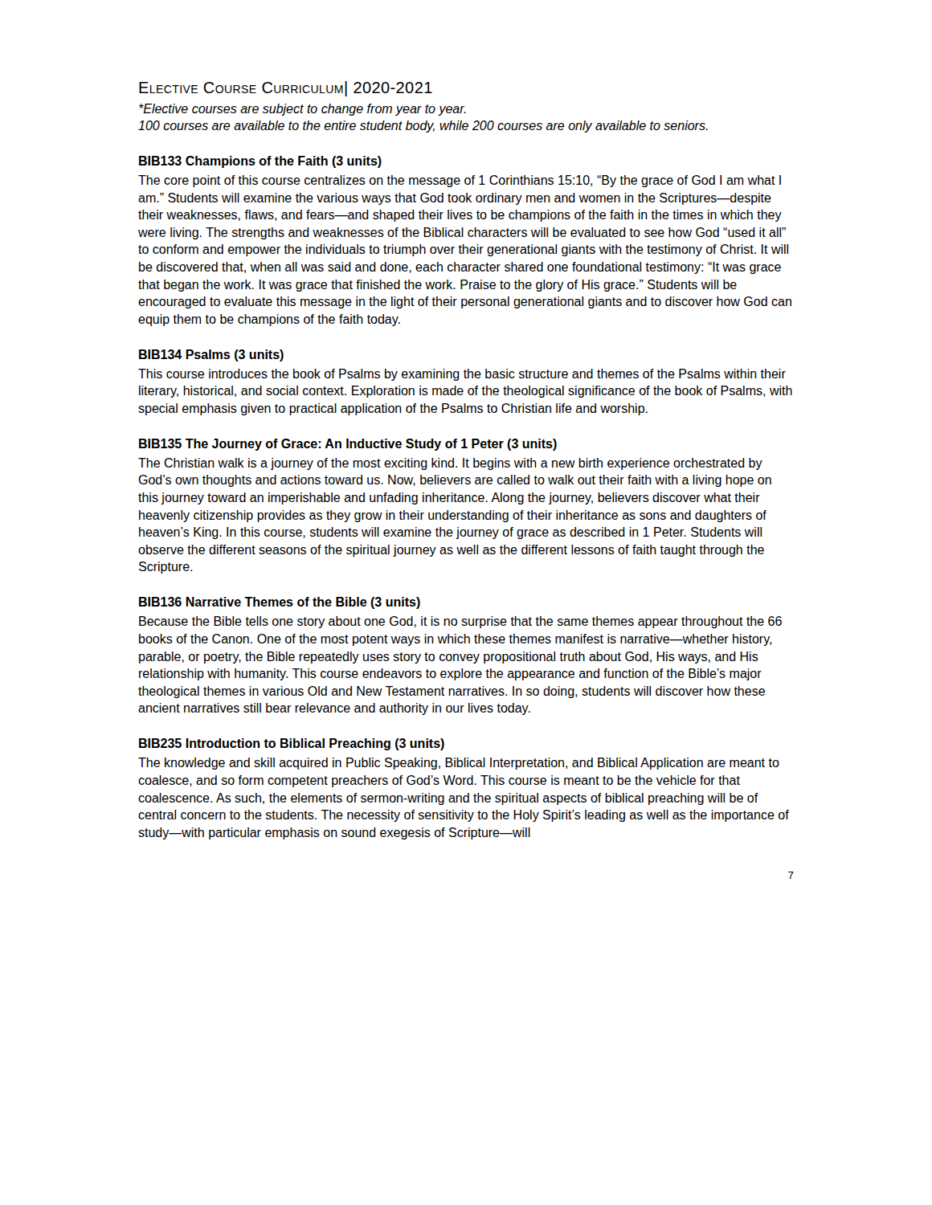Elective Course Curriculum| 2020-2021
*Elective courses are subject to change from year to year.
100 courses are available to the entire student body, while 200 courses are only available to seniors.
BIB133 Champions of the Faith (3 units)
The core point of this course centralizes on the message of 1 Corinthians 15:10, “By the grace of God I am what I am.” Students will examine the various ways that God took ordinary men and women in the Scriptures—despite their weaknesses, flaws, and fears—and shaped their lives to be champions of the faith in the times in which they were living. The strengths and weaknesses of the Biblical characters will be evaluated to see how God “used it all” to conform and empower the individuals to triumph over their generational giants with the testimony of Christ. It will be discovered that, when all was said and done, each character shared one foundational testimony: “It was grace that began the work. It was grace that finished the work. Praise to the glory of His grace.” Students will be encouraged to evaluate this message in the light of their personal generational giants and to discover how God can equip them to be champions of the faith today.
BIB134 Psalms (3 units)
This course introduces the book of Psalms by examining the basic structure and themes of the Psalms within their literary, historical, and social context. Exploration is made of the theological significance of the book of Psalms, with special emphasis given to practical application of the Psalms to Christian life and worship.
BIB135 The Journey of Grace: An Inductive Study of 1 Peter (3 units)
The Christian walk is a journey of the most exciting kind. It begins with a new birth experience orchestrated by God’s own thoughts and actions toward us. Now, believers are called to walk out their faith with a living hope on this journey toward an imperishable and unfading inheritance. Along the journey, believers discover what their heavenly citizenship provides as they grow in their understanding of their inheritance as sons and daughters of heaven’s King. In this course, students will examine the journey of grace as described in 1 Peter. Students will observe the different seasons of the spiritual journey as well as the different lessons of faith taught through the Scripture.
BIB136 Narrative Themes of the Bible (3 units)
Because the Bible tells one story about one God, it is no surprise that the same themes appear throughout the 66 books of the Canon. One of the most potent ways in which these themes manifest is narrative—whether history, parable, or poetry, the Bible repeatedly uses story to convey propositional truth about God, His ways, and His relationship with humanity. This course endeavors to explore the appearance and function of the Bible’s major theological themes in various Old and New Testament narratives. In so doing, students will discover how these ancient narratives still bear relevance and authority in our lives today.
BIB235 Introduction to Biblical Preaching (3 units)
The knowledge and skill acquired in Public Speaking, Biblical Interpretation, and Biblical Application are meant to coalesce, and so form competent preachers of God’s Word. This course is meant to be the vehicle for that coalescence. As such, the elements of sermon-writing and the spiritual aspects of biblical preaching will be of central concern to the students. The necessity of sensitivity to the Holy Spirit’s leading as well as the importance of study—with particular emphasis on sound exegesis of Scripture—will
7